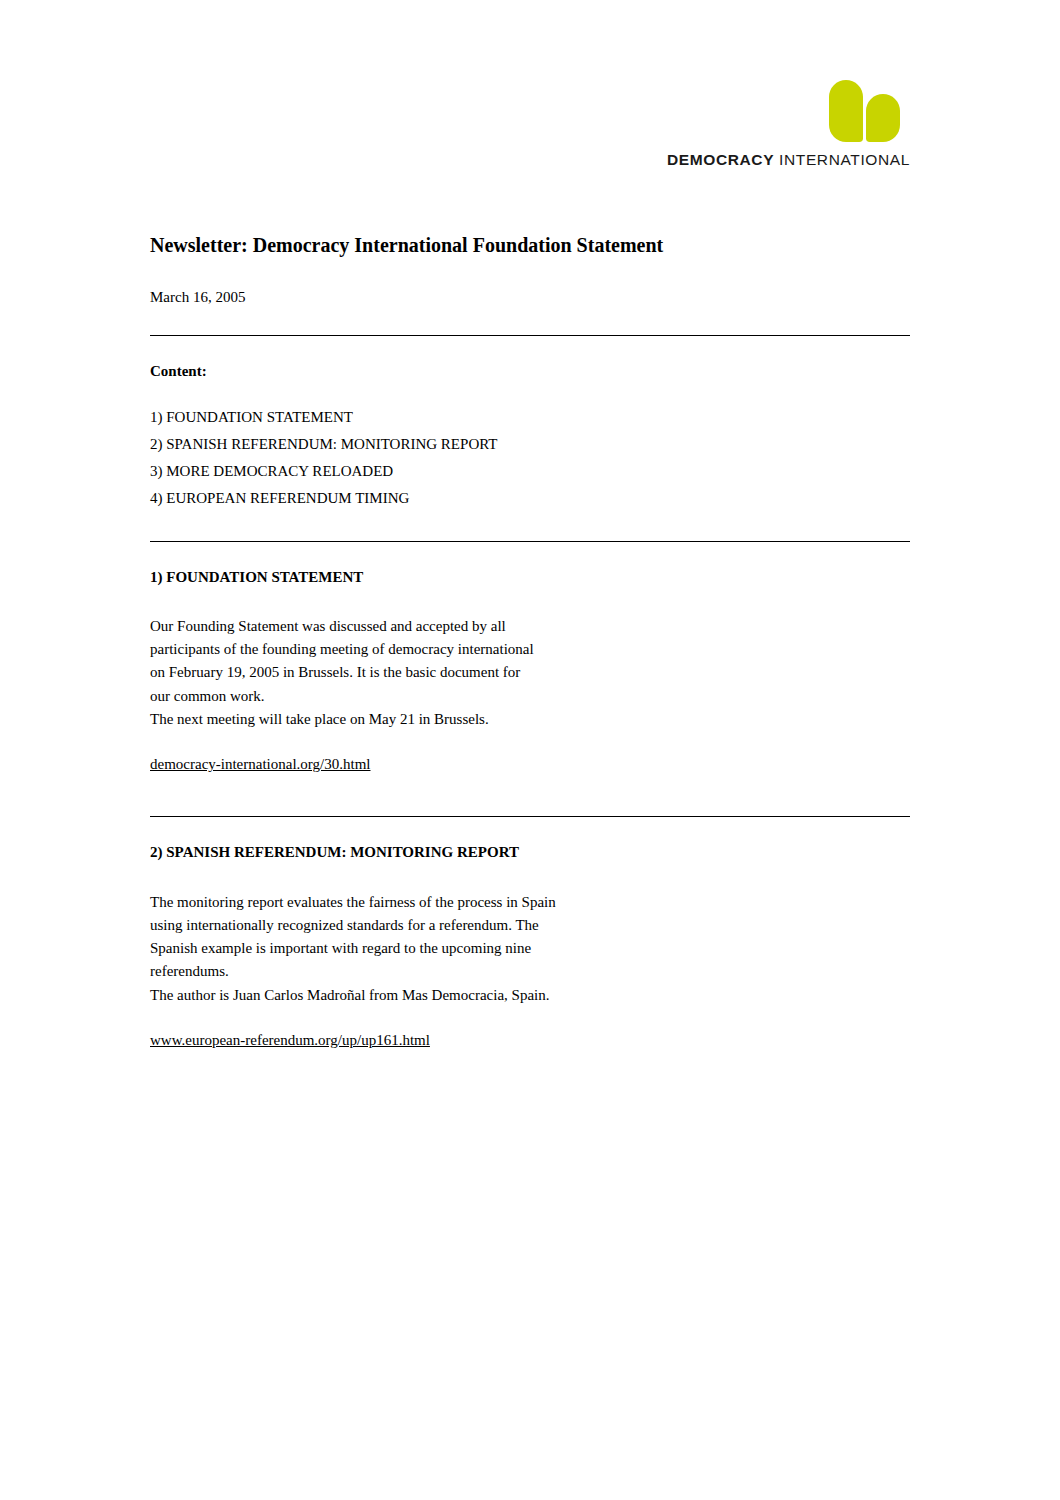DEMOCRACY INTERNATIONAL
Newsletter: Democracy International Foundation Statement
March 16, 2005
Content:
1) FOUNDATION STATEMENT
2) SPANISH REFERENDUM: MONITORING REPORT
3) MORE DEMOCRACY RELOADED
4) EUROPEAN REFERENDUM TIMING
1) FOUNDATION STATEMENT
Our Founding Statement was discussed and accepted by all
participants of the founding meeting of democracy international
on February 19, 2005 in Brussels. It is the basic document for
our common work.
The next meeting will take place on May 21 in Brussels.
democracy-international.org/30.html
2) SPANISH REFERENDUM: MONITORING REPORT
The monitoring report evaluates the fairness of the process in Spain
using internationally recognized standards for a referendum. The
Spanish example is important with regard to the upcoming nine
referendums.
The author is Juan Carlos Madroñal from Mas Democracia, Spain.
www.european-referendum.org/up/up161.html